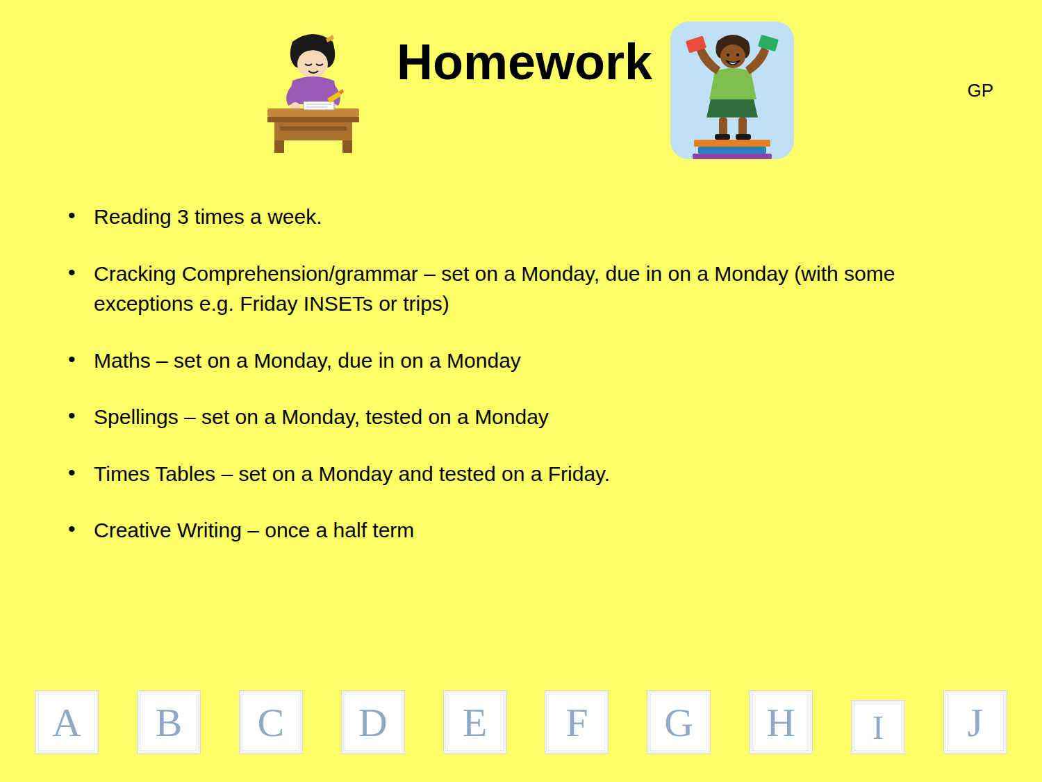Homework
GP
Reading 3 times a week.
Cracking Comprehension/grammar – set on a Monday, due in on a Monday (with some exceptions e.g. Friday INSETs or trips)
Maths – set on a Monday, due in on a Monday
Spellings – set on a Monday, tested on a Monday
Times Tables – set on a Monday and tested on a Friday.
Creative Writing – once a half term
A
B
C
D
E
F
G
H
I
J